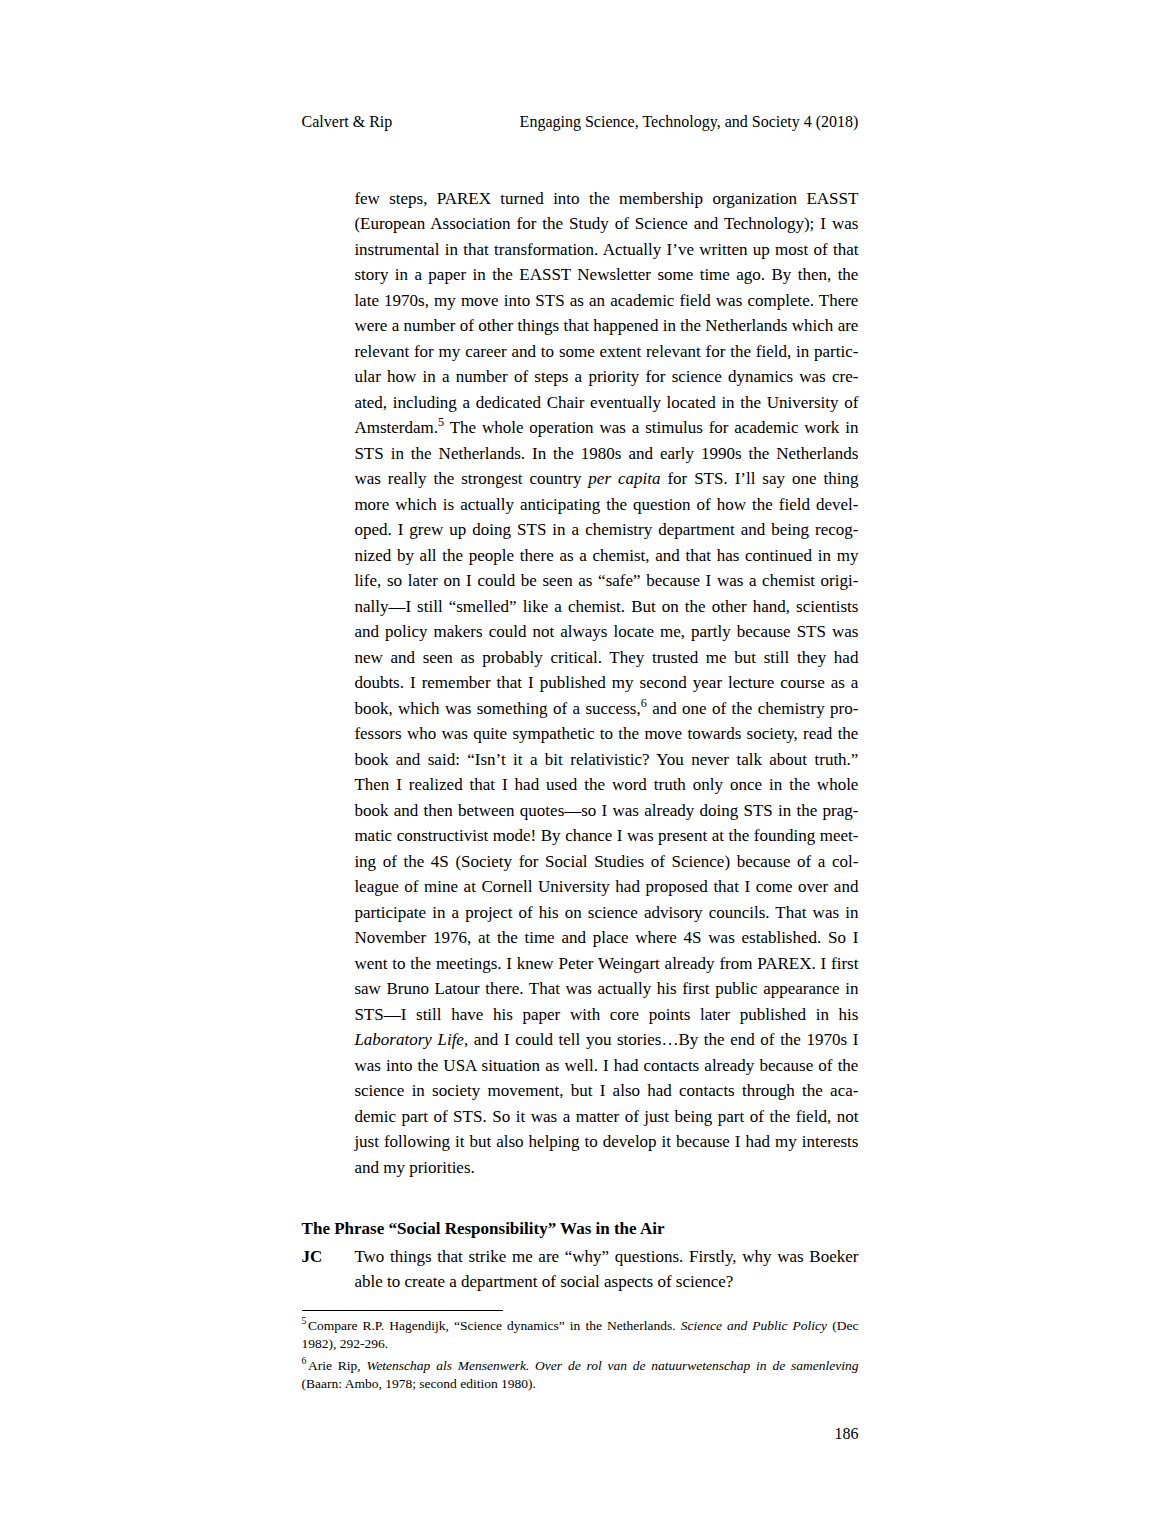Calvert & Rip
Engaging Science, Technology, and Society 4 (2018)
few steps, PAREX turned into the membership organization EASST (European Association for the Study of Science and Technology); I was instrumental in that transformation. Actually I’ve written up most of that story in a paper in the EASST Newsletter some time ago. By then, the late 1970s, my move into STS as an academic field was complete. There were a number of other things that happened in the Netherlands which are relevant for my career and to some extent relevant for the field, in particular how in a number of steps a priority for science dynamics was created, including a dedicated Chair eventually located in the University of Amsterdam.5 The whole operation was a stimulus for academic work in STS in the Netherlands. In the 1980s and early 1990s the Netherlands was really the strongest country per capita for STS. I’ll say one thing more which is actually anticipating the question of how the field developed. I grew up doing STS in a chemistry department and being recognized by all the people there as a chemist, and that has continued in my life, so later on I could be seen as “safe” because I was a chemist originally—I still “smelled” like a chemist. But on the other hand, scientists and policy makers could not always locate me, partly because STS was new and seen as probably critical. They trusted me but still they had doubts. I remember that I published my second year lecture course as a book, which was something of a success,6 and one of the chemistry professors who was quite sympathetic to the move towards society, read the book and said: “Isn’t it a bit relativistic? You never talk about truth.” Then I realized that I had used the word truth only once in the whole book and then between quotes—so I was already doing STS in the pragmatic constructivist mode! By chance I was present at the founding meeting of the 4S (Society for Social Studies of Science) because of a colleague of mine at Cornell University had proposed that I come over and participate in a project of his on science advisory councils. That was in November 1976, at the time and place where 4S was established. So I went to the meetings. I knew Peter Weingart already from PAREX. I first saw Bruno Latour there. That was actually his first public appearance in STS—I still have his paper with core points later published in his Laboratory Life, and I could tell you stories…By the end of the 1970s I was into the USA situation as well. I had contacts already because of the science in society movement, but I also had contacts through the academic part of STS. So it was a matter of just being part of the field, not just following it but also helping to develop it because I had my interests and my priorities.
The Phrase “Social Responsibility” Was in the Air
JC
Two things that strike me are “why” questions. Firstly, why was Boeker able to create a department of social aspects of science?
5 Compare R.P. Hagendijk, “Science dynamics” in the Netherlands. Science and Public Policy (Dec 1982), 292-296.
6 Arie Rip, Wetenschap als Mensenwerk. Over de rol van de natuurwetenschap in de samenleving (Baarn: Ambo, 1978; second edition 1980).
186